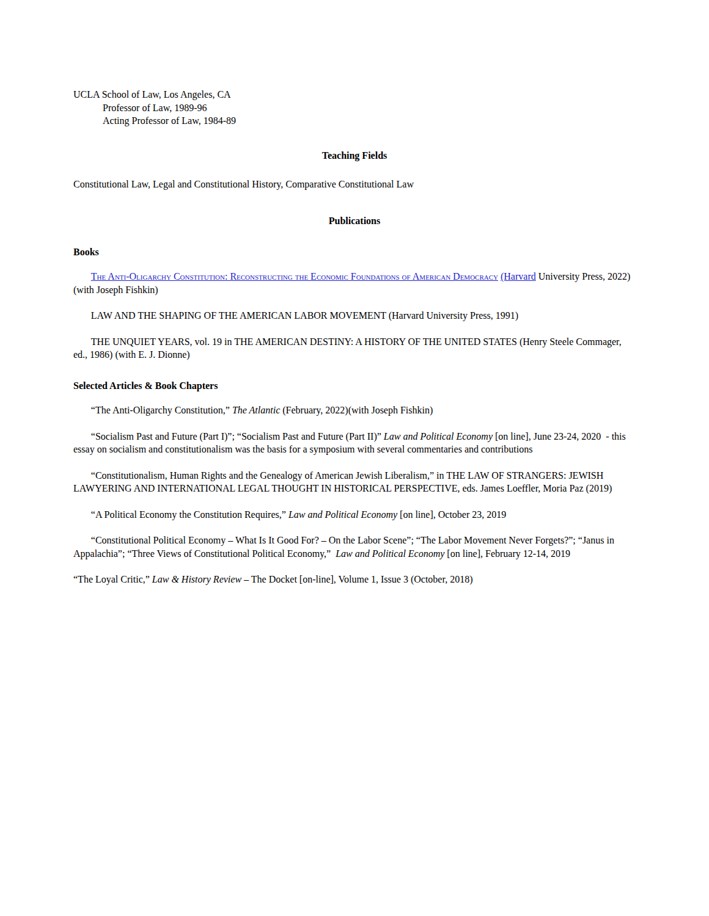UCLA School of Law, Los Angeles, CA
Professor of Law, 1989-96
Acting Professor of Law, 1984-89
Teaching Fields
Constitutional Law, Legal and Constitutional History, Comparative Constitutional Law
Publications
Books
The Anti-Oligarchy Constitution: Reconstructing the Economic Foundations of American Democracy (Harvard University Press, 2022) (with Joseph Fishkin)
LAW AND THE SHAPING OF THE AMERICAN LABOR MOVEMENT (Harvard University Press, 1991)
THE UNQUIET YEARS, vol. 19 in THE AMERICAN DESTINY: A HISTORY OF THE UNITED STATES (Henry Steele Commager, ed., 1986) (with E. J. Dionne)
Selected Articles & Book Chapters
“The Anti-Oligarchy Constitution,” The Atlantic (February, 2022)(with Joseph Fishkin)
“Socialism Past and Future (Part I)”; “Socialism Past and Future (Part II)” Law and Political Economy [on line], June 23-24, 2020 - this essay on socialism and constitutionalism was the basis for a symposium with several commentaries and contributions
“Constitutionalism, Human Rights and the Genealogy of American Jewish Liberalism,” in THE LAW OF STRANGERS: JEWISH LAWYERING AND INTERNATIONAL LEGAL THOUGHT IN HISTORICAL PERSPECTIVE, eds. James Loeffler, Moria Paz (2019)
“A Political Economy the Constitution Requires,” Law and Political Economy [on line], October 23, 2019
“Constitutional Political Economy – What Is It Good For? – On the Labor Scene”; “The Labor Movement Never Forgets?”; “Janus in Appalachia”; “Three Views of Constitutional Political Economy,” Law and Political Economy [on line], February 12-14, 2019
“The Loyal Critic,” Law & History Review – The Docket [on-line], Volume 1, Issue 3 (October, 2018)